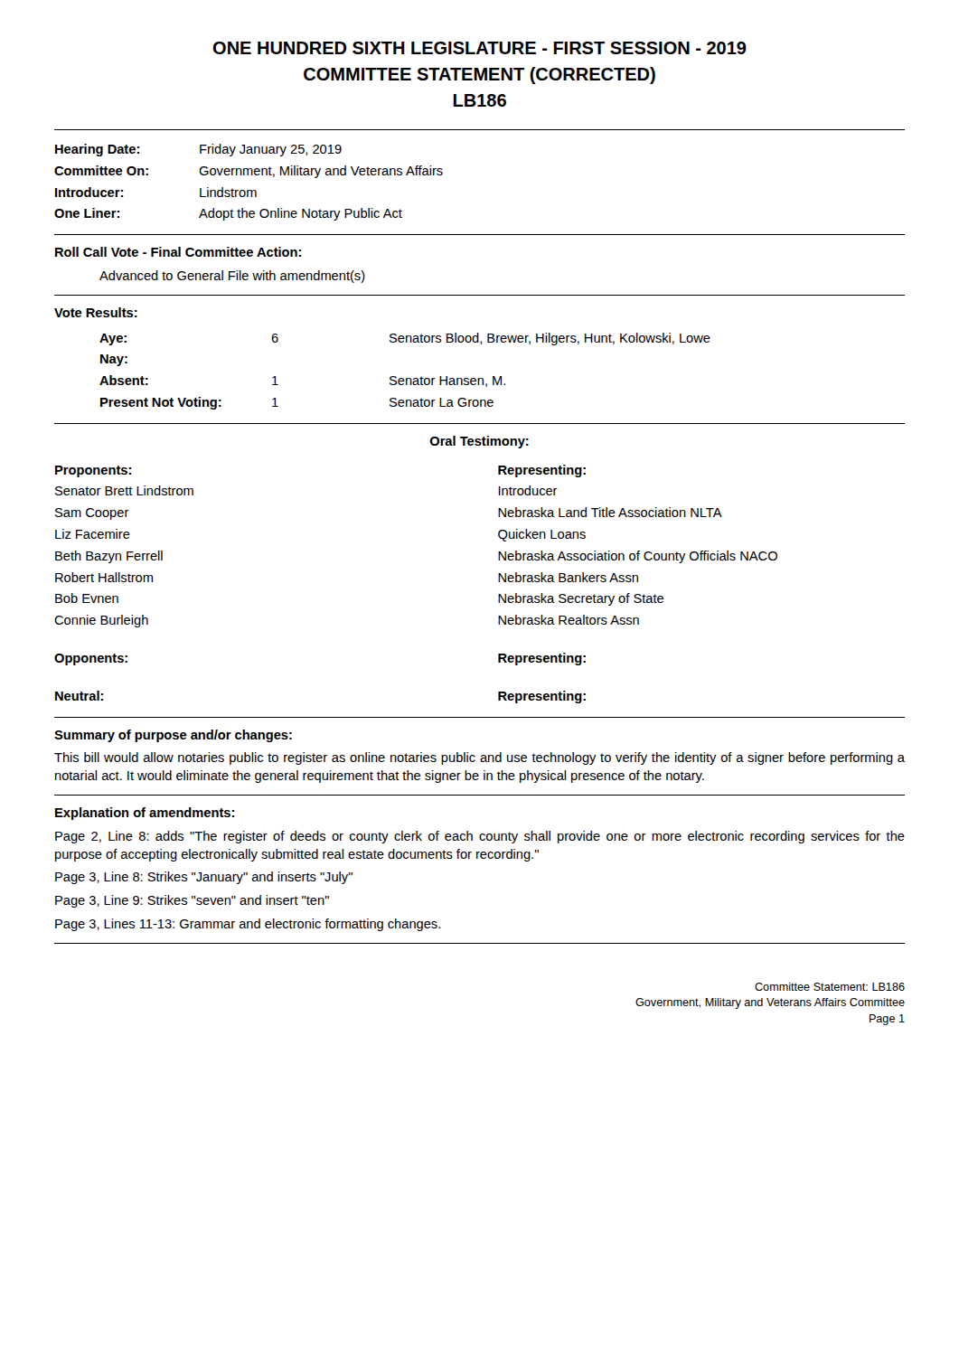ONE HUNDRED SIXTH LEGISLATURE - FIRST SESSION - 2019
COMMITTEE STATEMENT (CORRECTED)
LB186
| Hearing Date: | Friday January 25, 2019 |
| Committee On: | Government, Military and Veterans Affairs |
| Introducer: | Lindstrom |
| One Liner: | Adopt the Online Notary Public Act |
Roll Call Vote - Final Committee Action:
Advanced to General File with amendment(s)
Vote Results:
| Aye: | 6 | Senators Blood, Brewer, Hilgers, Hunt, Kolowski, Lowe |
| Nay: | | |
| Absent: | 1 | Senator Hansen, M. |
| Present Not Voting: | 1 | Senator La Grone |
Oral Testimony:
| Proponents: | Representing: |
| Senator Brett Lindstrom | Introducer |
| Sam Cooper | Nebraska Land Title Association NLTA |
| Liz Facemire | Quicken Loans |
| Beth Bazyn Ferrell | Nebraska Association of County Officials NACO |
| Robert Hallstrom | Nebraska Bankers Assn |
| Bob Evnen | Nebraska Secretary of State |
| Connie Burleigh | Nebraska Realtors Assn |
| Opponents: | Representing: |
| Neutral: | Representing: |
Summary of purpose and/or changes:
This bill would allow notaries public to register as online notaries public and use technology to verify the identity of a signer before performing a notarial act. It would eliminate the general requirement that the signer be in the physical presence of the notary.
Explanation of amendments:
Page 2, Line 8: adds "The register of deeds or county clerk of each county shall provide one or more electronic recording services for the purpose of accepting electronically submitted real estate documents for recording."
Page 3, Line 8: Strikes "January" and inserts "July"
Page 3, Line 9: Strikes "seven" and insert "ten"
Page 3, Lines 11-13: Grammar and electronic formatting changes.
Committee Statement: LB186
Government, Military and Veterans Affairs Committee
Page 1